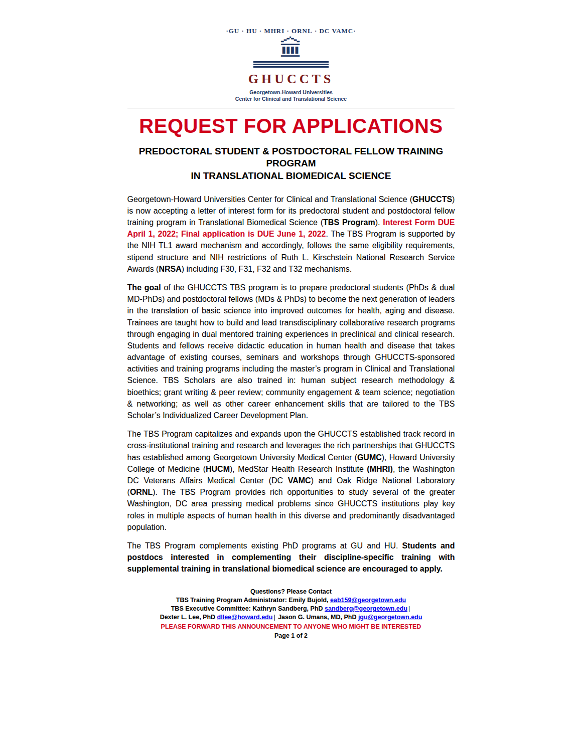·GU · HU · MHRI · ORNL · DC VAMC·
🏛
GHUCCTS
Georgetown-Howard Universities
Center for Clinical and Translational Science
REQUEST FOR APPLICATIONS
PREDOCTORAL STUDENT & POSTDOCTORAL FELLOW TRAINING PROGRAM
IN TRANSLATIONAL BIOMEDICAL SCIENCE
Georgetown-Howard Universities Center for Clinical and Translational Science (GHUCCTS) is now accepting a letter of interest form for its predoctoral student and postdoctoral fellow training program in Translational Biomedical Science (TBS Program). Interest Form DUE April 1, 2022; Final application is DUE June 1, 2022. The TBS Program is supported by the NIH TL1 award mechanism and accordingly, follows the same eligibility requirements, stipend structure and NIH restrictions of Ruth L. Kirschstein National Research Service Awards (NRSA) including F30, F31, F32 and T32 mechanisms.
The goal of the GHUCCTS TBS program is to prepare predoctoral students (PhDs & dual MD-PhDs) and postdoctoral fellows (MDs & PhDs) to become the next generation of leaders in the translation of basic science into improved outcomes for health, aging and disease. Trainees are taught how to build and lead transdisciplinary collaborative research programs through engaging in dual mentored training experiences in preclinical and clinical research. Students and fellows receive didactic education in human health and disease that takes advantage of existing courses, seminars and workshops through GHUCCTS-sponsored activities and training programs including the master’s program in Clinical and Translational Science. TBS Scholars are also trained in: human subject research methodology & bioethics; grant writing & peer review; community engagement & team science; negotiation & networking; as well as other career enhancement skills that are tailored to the TBS Scholar’s Individualized Career Development Plan.
The TBS Program capitalizes and expands upon the GHUCCTS established track record in cross-institutional training and research and leverages the rich partnerships that GHUCCTS has established among Georgetown University Medical Center (GUMC), Howard University College of Medicine (HUCM), MedStar Health Research Institute (MHRI), the Washington DC Veterans Affairs Medical Center (DC VAMC) and Oak Ridge National Laboratory (ORNL). The TBS Program provides rich opportunities to study several of the greater Washington, DC area pressing medical problems since GHUCCTS institutions play key roles in multiple aspects of human health in this diverse and predominantly disadvantaged population.
The TBS Program complements existing PhD programs at GU and HU. Students and postdocs interested in complementing their discipline-specific training with supplemental training in translational biomedical science are encouraged to apply.
Questions? Please Contact
TBS Training Program Administrator: Emily Bujold, eab159@georgetown.edu
TBS Executive Committee: Kathryn Sandberg, PhD sandberg@georgetown.edu|
Dexter L. Lee, PhD dllee@howard.edu| Jason G. Umans, MD, PhD jgu@georgetown.edu
PLEASE FORWARD THIS ANNOUNCEMENT TO ANYONE WHO MIGHT BE INTERESTED
Page 1 of 2